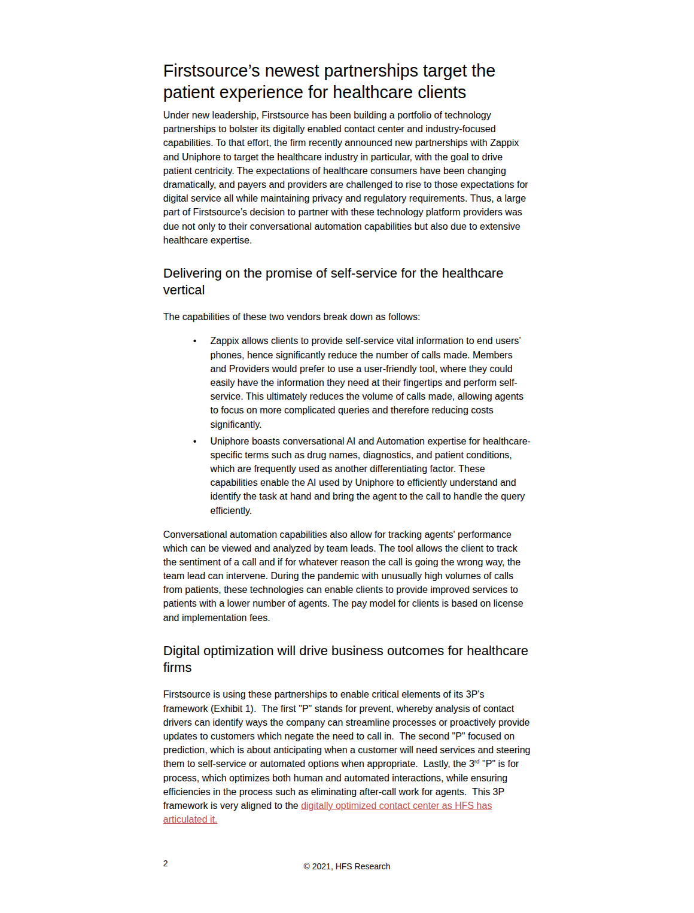Firstsource’s newest partnerships target the patient experience for healthcare clients
Under new leadership, Firstsource has been building a portfolio of technology partnerships to bolster its digitally enabled contact center and industry-focused capabilities. To that effort, the firm recently announced new partnerships with Zappix and Uniphore to target the healthcare industry in particular, with the goal to drive patient centricity. The expectations of healthcare consumers have been changing dramatically, and payers and providers are challenged to rise to those expectations for digital service all while maintaining privacy and regulatory requirements. Thus, a large part of Firstsource’s decision to partner with these technology platform providers was due not only to their conversational automation capabilities but also due to extensive healthcare expertise.
Delivering on the promise of self-service for the healthcare vertical
The capabilities of these two vendors break down as follows:
Zappix allows clients to provide self-service vital information to end users’ phones, hence significantly reduce the number of calls made. Members and Providers would prefer to use a user-friendly tool, where they could easily have the information they need at their fingertips and perform self-service. This ultimately reduces the volume of calls made, allowing agents to focus on more complicated queries and therefore reducing costs significantly.
Uniphore boasts conversational AI and Automation expertise for healthcare-specific terms such as drug names, diagnostics, and patient conditions, which are frequently used as another differentiating factor. These capabilities enable the AI used by Uniphore to efficiently understand and identify the task at hand and bring the agent to the call to handle the query efficiently.
Conversational automation capabilities also allow for tracking agents' performance which can be viewed and analyzed by team leads. The tool allows the client to track the sentiment of a call and if for whatever reason the call is going the wrong way, the team lead can intervene. During the pandemic with unusually high volumes of calls from patients, these technologies can enable clients to provide improved services to patients with a lower number of agents. The pay model for clients is based on license and implementation fees.
Digital optimization will drive business outcomes for healthcare firms
Firstsource is using these partnerships to enable critical elements of its 3P's framework (Exhibit 1). The first "P" stands for prevent, whereby analysis of contact drivers can identify ways the company can streamline processes or proactively provide updates to customers which negate the need to call in. The second "P" focused on prediction, which is about anticipating when a customer will need services and steering them to self-service or automated options when appropriate. Lastly, the 3rd "P" is for process, which optimizes both human and automated interactions, while ensuring efficiencies in the process such as eliminating after-call work for agents. This 3P framework is very aligned to the digitally optimized contact center as HFS has articulated it.
2 © 2021, HFS Research